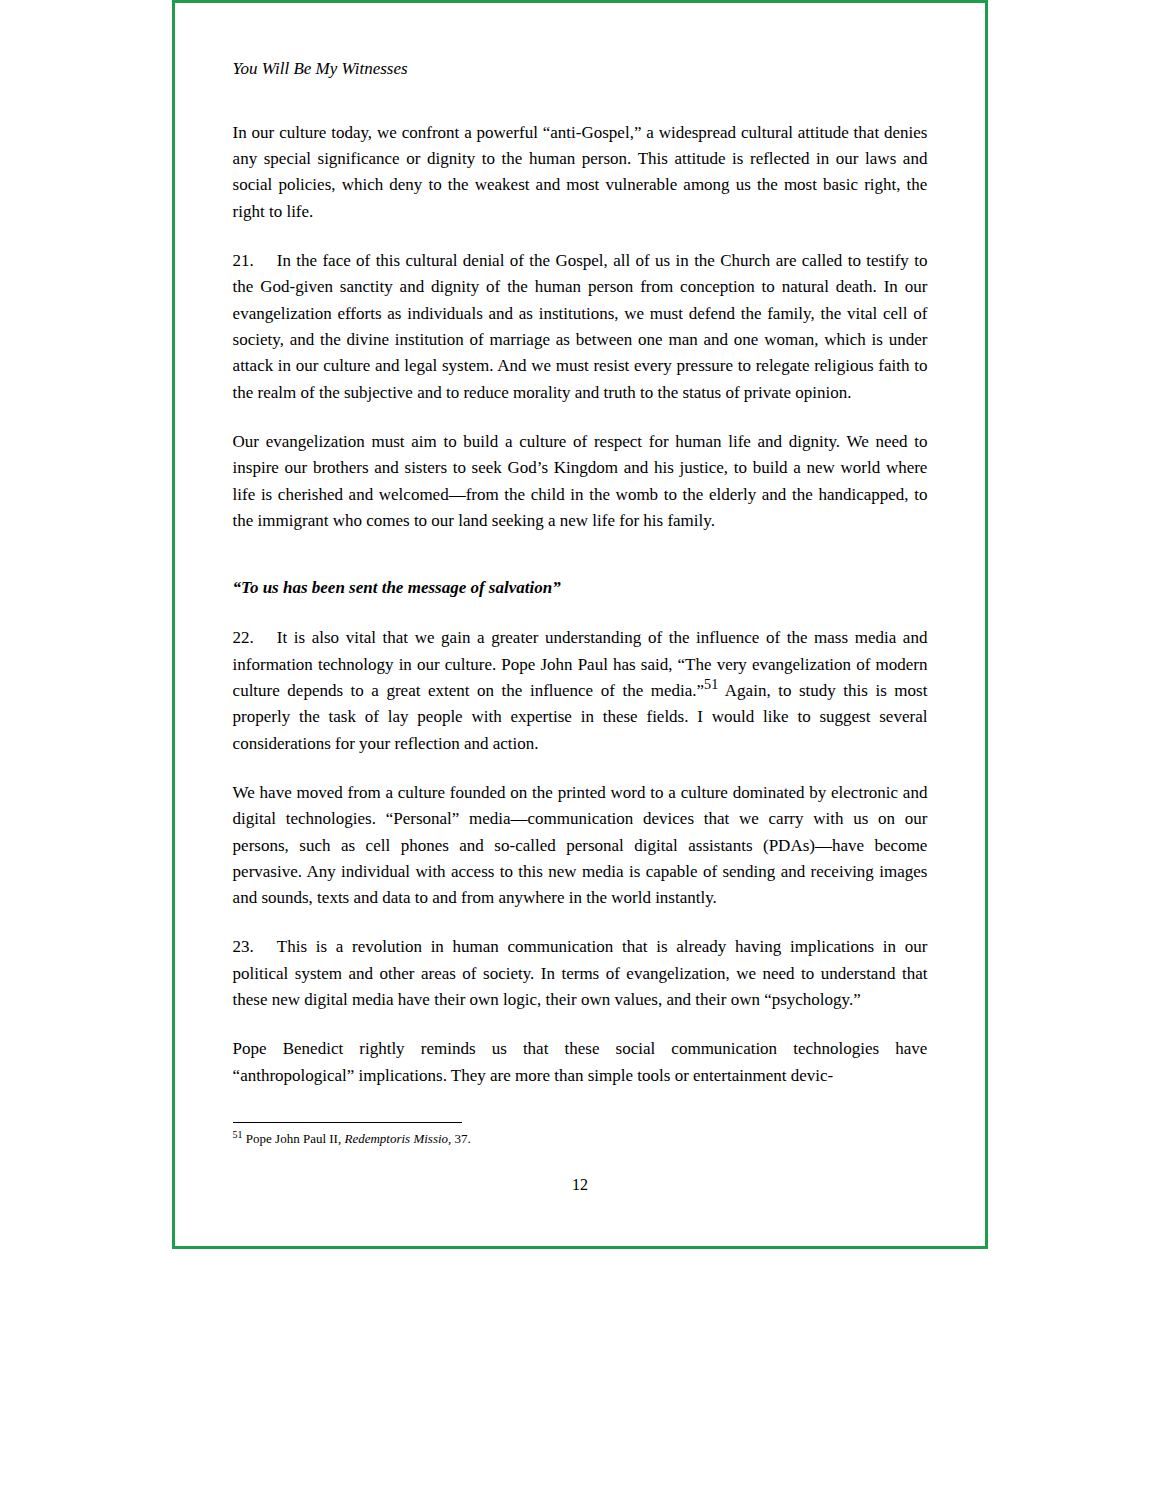You Will Be My Witnesses
In our culture today, we confront a powerful “anti-Gospel,” a widespread cultural attitude that denies any special significance or dignity to the human person. This attitude is reflected in our laws and social policies, which deny to the weakest and most vulnerable among us the most basic right, the right to life.
21. In the face of this cultural denial of the Gospel, all of us in the Church are called to testify to the God-given sanctity and dignity of the human person from conception to natural death. In our evangelization efforts as individuals and as institutions, we must defend the family, the vital cell of society, and the divine institution of marriage as between one man and one woman, which is under attack in our culture and legal system. And we must resist every pressure to relegate religious faith to the realm of the subjective and to reduce morality and truth to the status of private opinion.
Our evangelization must aim to build a culture of respect for human life and dignity. We need to inspire our brothers and sisters to seek God’s Kingdom and his justice, to build a new world where life is cherished and welcomed—from the child in the womb to the elderly and the handicapped, to the immigrant who comes to our land seeking a new life for his family.
“To us has been sent the message of salvation”
22. It is also vital that we gain a greater understanding of the influence of the mass media and information technology in our culture. Pope John Paul has said, “The very evangelization of modern culture depends to a great extent on the influence of the media.”51 Again, to study this is most properly the task of lay people with expertise in these fields. I would like to suggest several considerations for your reflection and action.
We have moved from a culture founded on the printed word to a culture dominated by electronic and digital technologies. “Personal” media—communication devices that we carry with us on our persons, such as cell phones and so-called personal digital assistants (PDAs)—have become pervasive. Any individual with access to this new media is capable of sending and receiving images and sounds, texts and data to and from anywhere in the world instantly.
23. This is a revolution in human communication that is already having implications in our political system and other areas of society. In terms of evangelization, we need to understand that these new digital media have their own logic, their own values, and their own “psychology.”
Pope Benedict rightly reminds us that these social communication technologies have “anthropological” implications. They are more than simple tools or entertainment devic-
51 Pope John Paul II, Redemptoris Missio, 37.
12